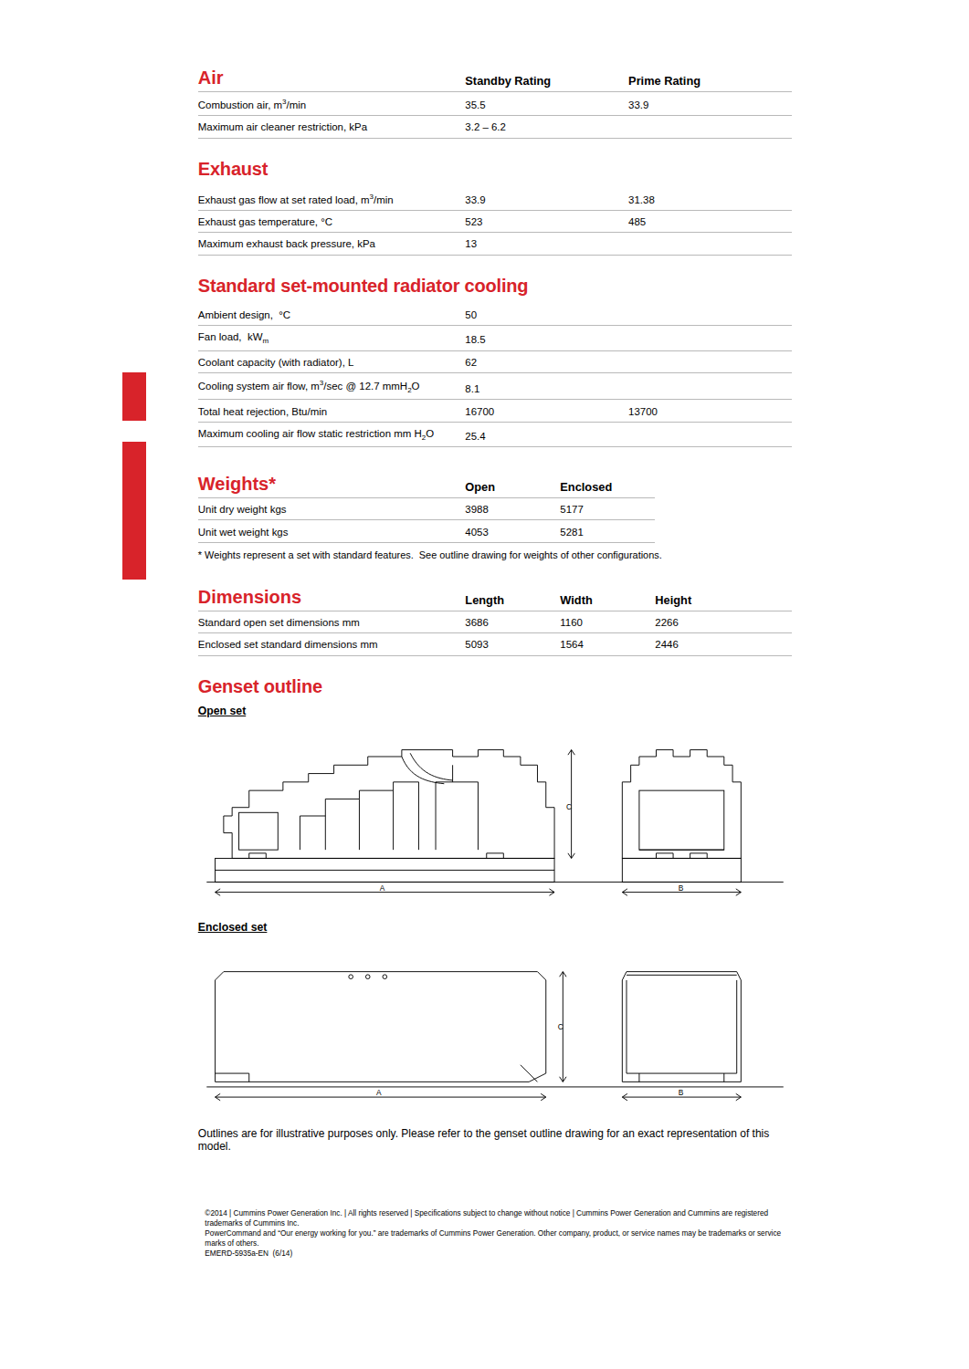| Air | Standby Rating | Prime Rating |
| --- | --- | --- |
| Combustion air, m 3 /min | 35.5 | 33.9 |
| Maximum air cleaner restriction, kPa | 3.2 – 6.2 |
Exhaust
| Exhaust gas flow at set rated load, m 3 /min | 33.9 | 31.38 |
| Exhaust gas temperature, °C | 523 | 485 |
| Maximum exhaust back pressure, kPa | 13 |
Standard set-mounted radiator cooling
| Ambient design, °C | 50 |
| Fan load, kW m | 18.5 |
| Coolant capacity (with radiator), L | 62 |
| Cooling system air flow, m 3 /sec @ 12.7 mmH 2 O | 8.1 |
| Total heat rejection, Btu/min | 16700 | 13700 |
| Maximum cooling air flow static restriction mm H 2 O | 25.4 |
| Weights* | Open | Enclosed | |
| --- | --- | --- | --- |
| Unit dry weight kgs | 3988 | 5177 | |
| Unit wet weight kgs | 4053 | 5281 | |
* Weights represent a set with standard features. See outline drawing for weights of other configurations.
| Dimensions | Length | Width | Height |
| --- | --- | --- | --- |
| Standard open set dimensions mm | 3686 | 1160 | 2266 |
| Enclosed set standard dimensions mm | 5093 | 1564 | 2446 |
Genset outline
Open set
C A B
Enclosed set
C A B
Outlines are for illustrative purposes only. Please refer to the genset outline drawing for an exact representation of this model.
©2014 | Cummins Power Generation Inc. | All rights reserved | Specifications subject to change without notice | Cummins Power Generation and Cummins are registered trademarks of Cummins Inc.
PowerCommand and “Our energy working for you.” are trademarks of Cummins Power Generation. Other company, product, or service names may be trademarks or service marks of others.
EMERD-5935a-EN (6/14)